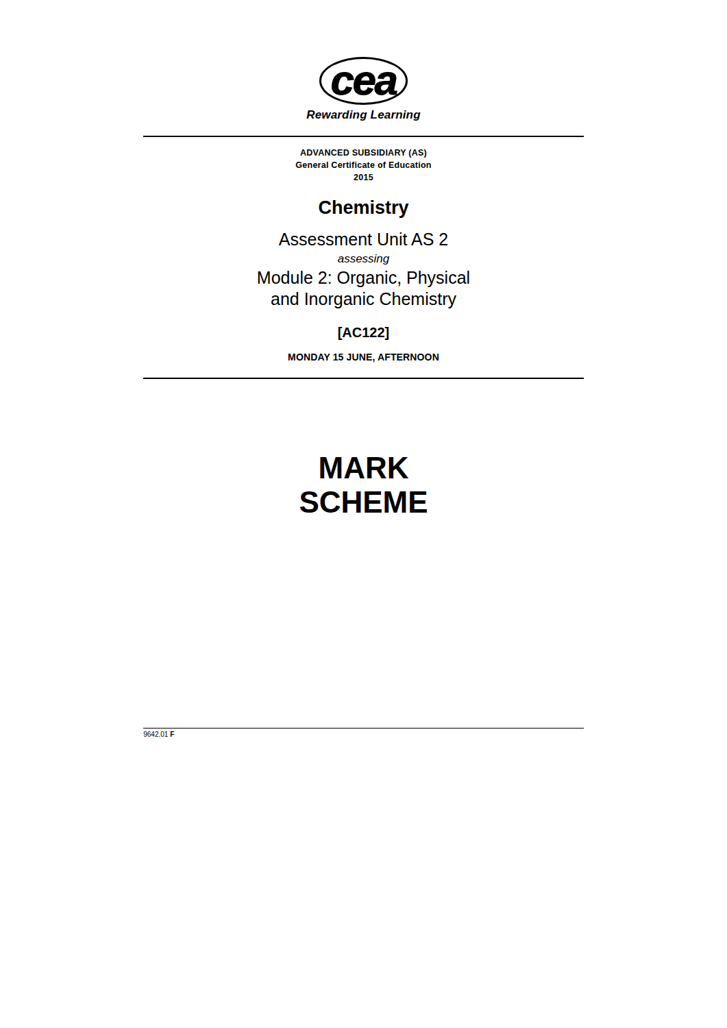cea
Rewarding Learning
ADVANCED SUBSIDIARY (AS) General Certificate of Education 2015
Chemistry
Assessment Unit AS 2
assessing
Module 2: Organic, Physical
and Inorganic Chemistry
[AC122]
MONDAY 15 JUNE, AFTERNOON
MARK
SCHEME
9642.01 F